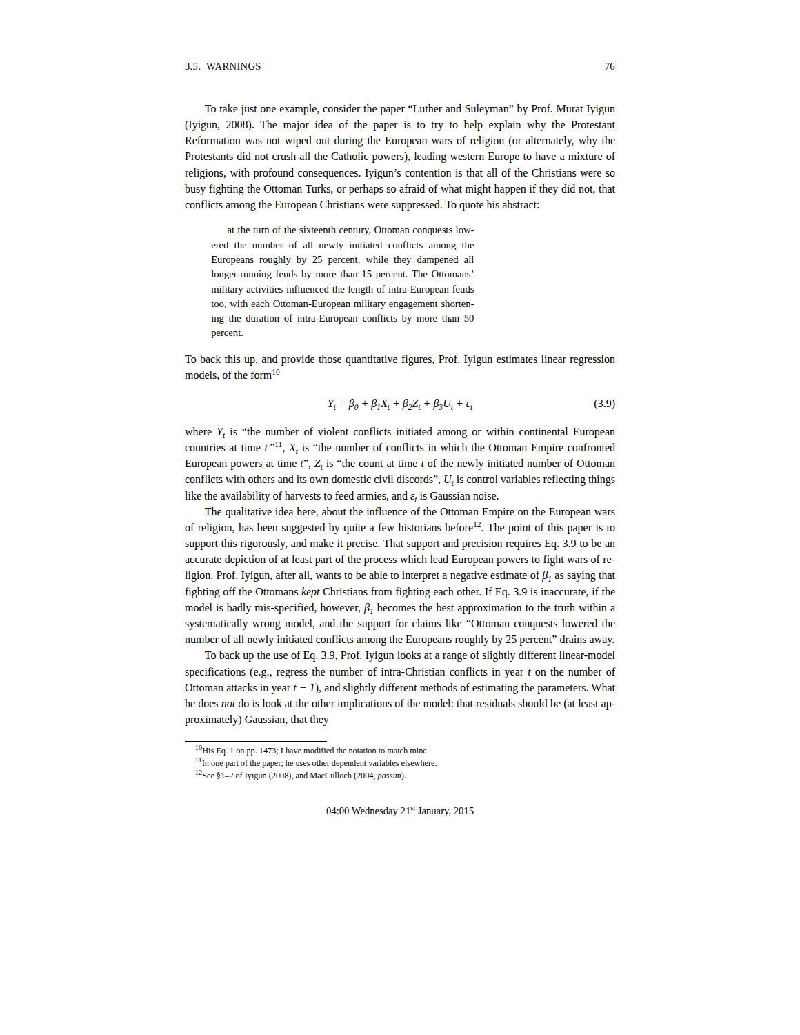3.5. Warnings 76
To take just one example, consider the paper “Luther and Suleyman” by Prof. Murat Iyigun (Iyigun, 2008). The major idea of the paper is to try to help explain why the Protestant Reformation was not wiped out during the European wars of religion (or alternately, why the Protestants did not crush all the Catholic powers), leading western Europe to have a mixture of religions, with profound consequences. Iyigun’s contention is that all of the Christians were so busy fighting the Ottoman Turks, or perhaps so afraid of what might happen if they did not, that conflicts among the European Christians were suppressed. To quote his abstract:
at the turn of the sixteenth century, Ottoman conquests lowered the number of all newly initiated conflicts among the Europeans roughly by 25 percent, while they dampened all longer-running feuds by more than 15 percent. The Ottomans’ military activities influenced the length of intra-European feuds too, with each Ottoman-European military engagement shortening the duration of intra-European conflicts by more than 50 percent.
To back this up, and provide those quantitative figures, Prof. Iyigun estimates linear regression models, of the form10
Yt = β0 + β1Xt + β2Zt + β3Ut + εt (3.9)
where Yt is “the number of violent conflicts initiated among or within continental European countries at time t ”11, Xt is “the number of conflicts in which the Ottoman Empire confronted European powers at time t”, Zt is “the count at time t of the newly initiated number of Ottoman conflicts with others and its own domestic civil discords”, Ut is control variables reflecting things like the availability of harvests to feed armies, and εt is Gaussian noise.
The qualitative idea here, about the influence of the Ottoman Empire on the European wars of religion, has been suggested by quite a few historians before12. The point of this paper is to support this rigorously, and make it precise. That support and precision requires Eq. 3.9 to be an accurate depiction of at least part of the process which lead European powers to fight wars of religion. Prof. Iyigun, after all, wants to be able to interpret a negative estimate of β1 as saying that fighting off the Ottomans kept Christians from fighting each other. If Eq. 3.9 is inaccurate, if the model is badly mis-specified, however, β1 becomes the best approximation to the truth within a systematically wrong model, and the support for claims like “Ottoman conquests lowered the number of all newly initiated conflicts among the Europeans roughly by 25 percent” drains away.
To back up the use of Eq. 3.9, Prof. Iyigun looks at a range of slightly different linear-model specifications (e.g., regress the number of intra-Christian conflicts in year t on the number of Ottoman attacks in year t − 1), and slightly different methods of estimating the parameters. What he does not do is look at the other implications of the model: that residuals should be (at least approximately) Gaussian, that they
10His Eq. 1 on pp. 1473; I have modified the notation to match mine.
11In one part of the paper; he uses other dependent variables elsewhere.
12See §1–2 of Iyigun (2008), and MacCulloch (2004, passim).
04:00 Wednesday 21st January, 2015